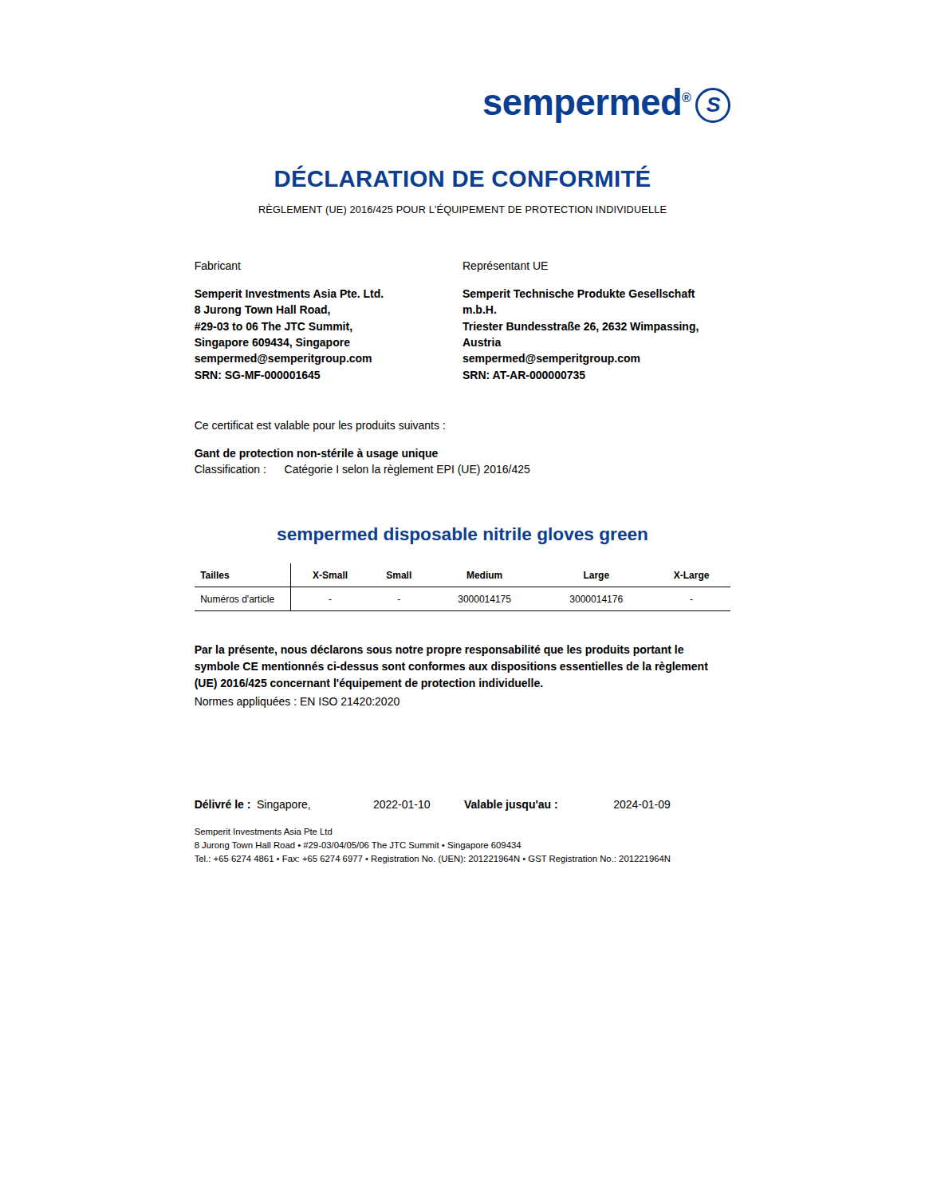semper med®
DÉCLARATION DE CONFORMITÉ
RÈGLEMENT (UE) 2016/425 POUR L'ÉQUIPEMENT DE PROTECTION INDIVIDUELLE
| Fabricant Semperit Investments Asia Pte. Ltd. 8 Jurong Town Hall Road, #29-03 to 06 The JTC Summit, Singapore 609434, Singapore sempermed@semperitgroup.com SRN: SG-MF-000001645 | Représentant UE Semperit Technische Produkte Gesellschaft m.b.H. Triester Bundesstraße 26, 2632 Wimpassing, Austria sempermed@semperitgroup.com SRN: AT-AR-000000735 |
Ce certificat est valable pour les produits suivants :
Gant de protection non-stérile à usage unique
Classification :Catégorie I selon la règlement EPI (UE) 2016/425
sempermed disposable nitrile gloves green
| Tailles | X-Small | Small | Medium | Large | X-Large |
| --- | --- | --- | --- | --- | --- |
| Numéros d'article | - | - | 3000014175 | 3000014176 | - |
Par la présente, nous déclarons sous notre propre responsabilité que les produits portant le symbole CE mentionnés ci-dessus sont conformes aux dispositions essentielles de la règlement (UE) 2016/425 concernant l'équipement de protection individuelle.
Normes appliquées : EN ISO 21420:2020
| Délivré le : | Singapore, | 2022-01-10 | Valable jusqu'au : | 2024-01-09 |
Semperit Investments Asia Pte Ltd
8 Jurong Town Hall Road • #29-03/04/05/06 The JTC Summit • Singapore 609434
Tel.: +65 6274 4861 • Fax: +65 6274 6977 • Registration No. (UEN): 201221964N • GST Registration No.: 201221964N